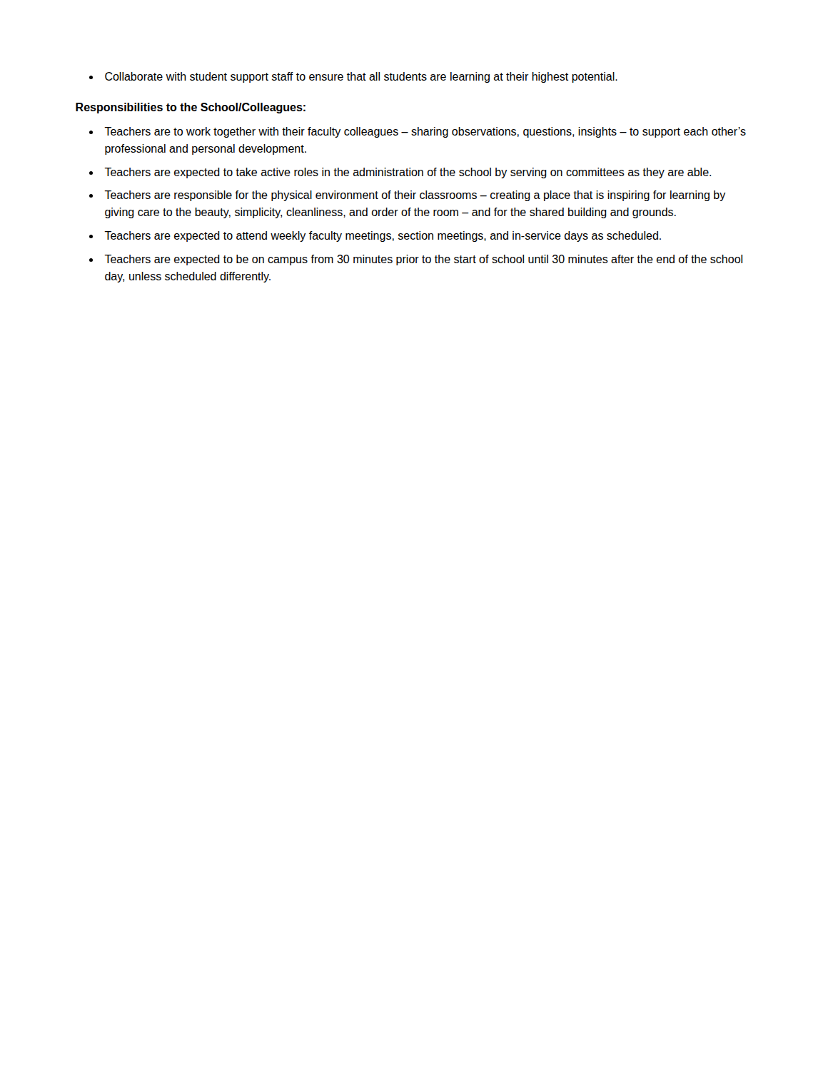Collaborate with student support staff to ensure that all students are learning at their highest potential.
Responsibilities to the School/Colleagues:
Teachers are to work together with their faculty colleagues – sharing observations, questions, insights – to support each other’s professional and personal development.
Teachers are expected to take active roles in the administration of the school by serving on committees as they are able.
Teachers are responsible for the physical environment of their classrooms – creating a place that is inspiring for learning by giving care to the beauty, simplicity, cleanliness, and order of the room – and for the shared building and grounds.
Teachers are expected to attend weekly faculty meetings, section meetings, and in-service days as scheduled.
Teachers are expected to be on campus from 30 minutes prior to the start of school until 30 minutes after the end of the school day, unless scheduled differently.